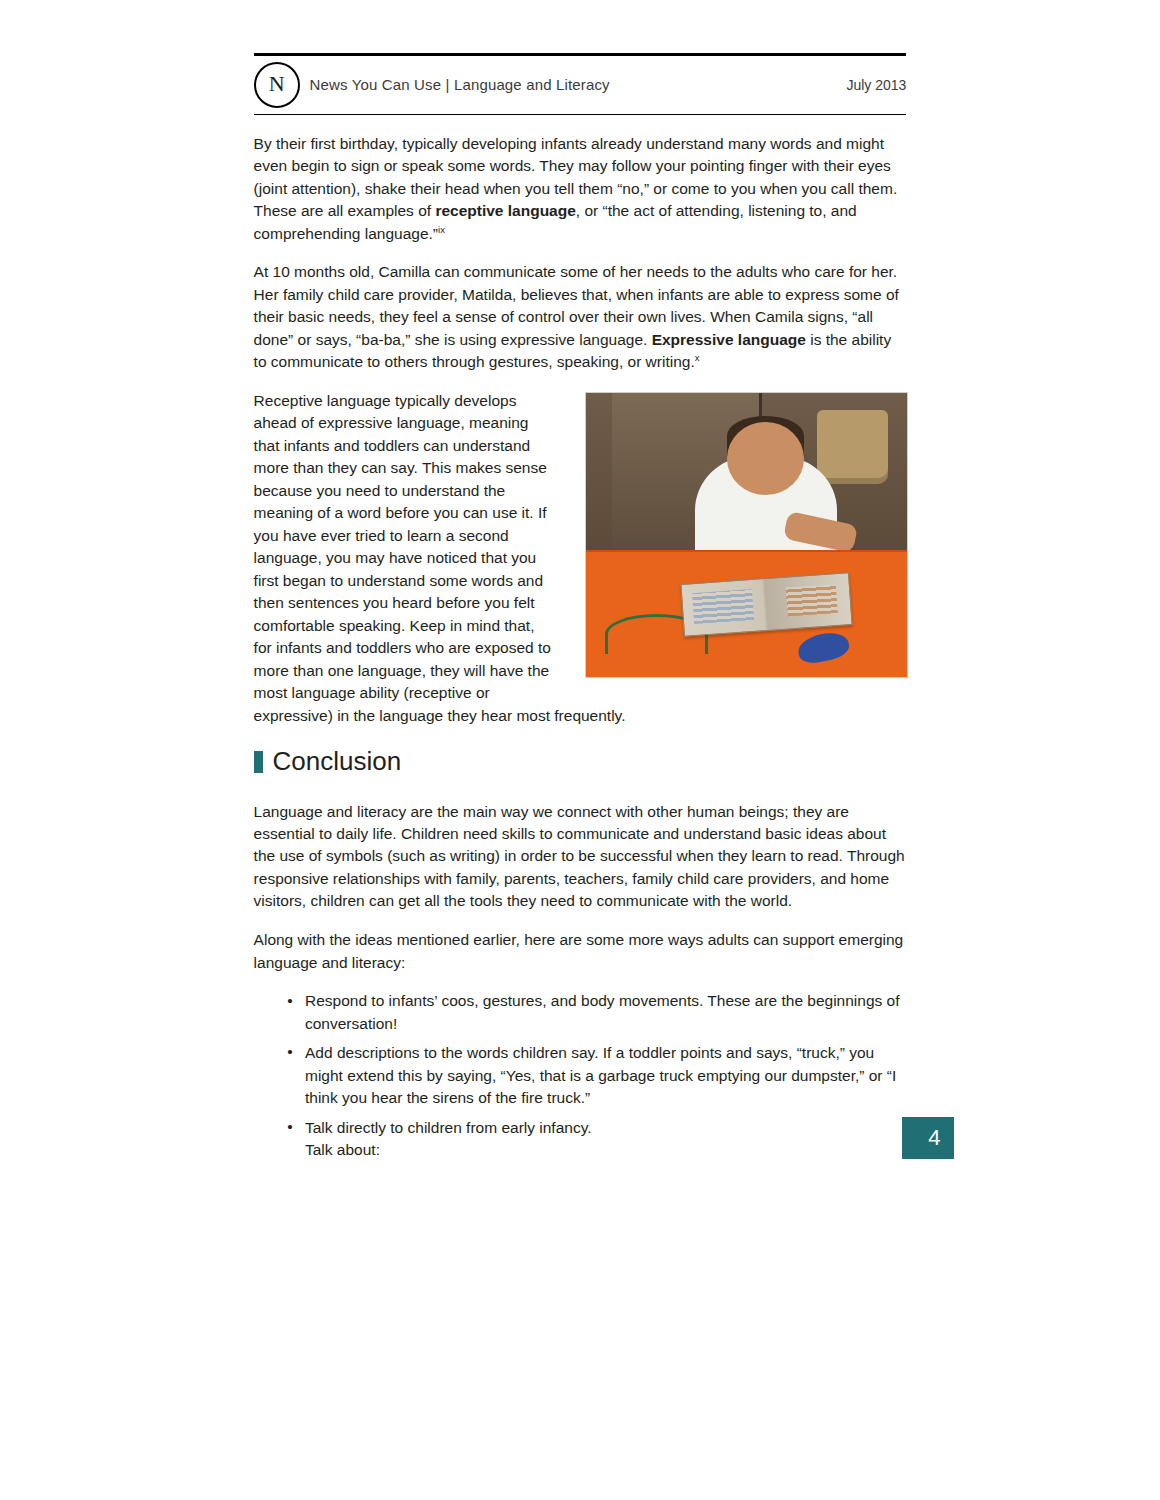N
News You Can Use | Language and Literacy
July 2013
By their first birthday, typically developing infants already understand many words and might even begin to sign or speak some words. They may follow your pointing finger with their eyes (joint attention), shake their head when you tell them “no,” or come to you when you call them. These are all examples of receptive language, or “the act of attending, listening to, and comprehending language.”ix
At 10 months old, Camilla can communicate some of her needs to the adults who care for her. Her family child care provider, Matilda, believes that, when infants are able to express some of their basic needs, they feel a sense of control over their own lives. When Camila signs, “all done” or says, “ba-ba,” she is using expressive language. Expressive language is the ability to communicate to others through gestures, speaking, or writing.x
Receptive language typically develops ahead of expressive language, meaning that infants and toddlers can understand more than they can say. This makes sense because you need to understand the meaning of a word before you can use it. If you have ever tried to learn a second language, you may have noticed that you first began to understand some words and then sentences you heard before you felt comfortable speaking. Keep in mind that, for infants and toddlers who are exposed to more than one language, they will have the most language ability (receptive or expressive) in the language they hear most frequently.
Conclusion
Language and literacy are the main way we connect with other human beings; they are essential to daily life. Children need skills to communicate and understand basic ideas about the use of symbols (such as writing) in order to be successful when they learn to read. Through responsive relationships with family, parents, teachers, family child care providers, and home visitors, children can get all the tools they need to communicate with the world.
Along with the ideas mentioned earlier, here are some more ways adults can support emerging language and literacy:
Respond to infants’ coos, gestures, and body movements. These are the beginnings of conversation!
Add descriptions to the words children say. If a toddler points and says, “truck,” you might extend this by saying, “Yes, that is a garbage truck emptying our dumpster,” or “I think you hear the sirens of the fire truck.”
Talk directly to children from early infancy.
Talk about:
4